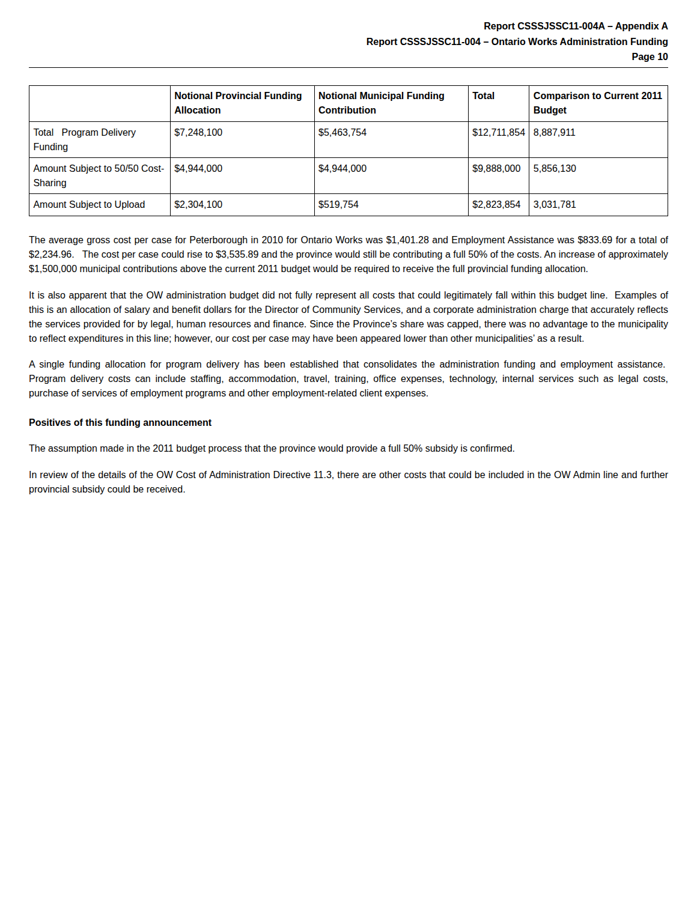Report CSSSJSSC11-004A – Appendix A
Report CSSSJSSC11-004 – Ontario Works Administration Funding
Page 10
| | Notional Provincial Funding Allocation | Notional Municipal Funding Contribution | Total | Comparison to Current 2011 Budget |
| --- | --- | --- | --- | --- |
| Total Program Delivery Funding | $7,248,100 | $5,463,754 | $12,711,854 | 8,887,911 |
| Amount Subject to 50/50 Cost-Sharing | $4,944,000 | $4,944,000 | $9,888,000 | 5,856,130 |
| Amount Subject to Upload | $2,304,100 | $519,754 | $2,823,854 | 3,031,781 |
The average gross cost per case for Peterborough in 2010 for Ontario Works was $1,401.28 and Employment Assistance was $833.69 for a total of $2,234.96. The cost per case could rise to $3,535.89 and the province would still be contributing a full 50% of the costs. An increase of approximately $1,500,000 municipal contributions above the current 2011 budget would be required to receive the full provincial funding allocation.
It is also apparent that the OW administration budget did not fully represent all costs that could legitimately fall within this budget line. Examples of this is an allocation of salary and benefit dollars for the Director of Community Services, and a corporate administration charge that accurately reflects the services provided for by legal, human resources and finance. Since the Province’s share was capped, there was no advantage to the municipality to reflect expenditures in this line; however, our cost per case may have been appeared lower than other municipalities’ as a result.
A single funding allocation for program delivery has been established that consolidates the administration funding and employment assistance. Program delivery costs can include staffing, accommodation, travel, training, office expenses, technology, internal services such as legal costs, purchase of services of employment programs and other employment-related client expenses.
Positives of this funding announcement
The assumption made in the 2011 budget process that the province would provide a full 50% subsidy is confirmed.
In review of the details of the OW Cost of Administration Directive 11.3, there are other costs that could be included in the OW Admin line and further provincial subsidy could be received.